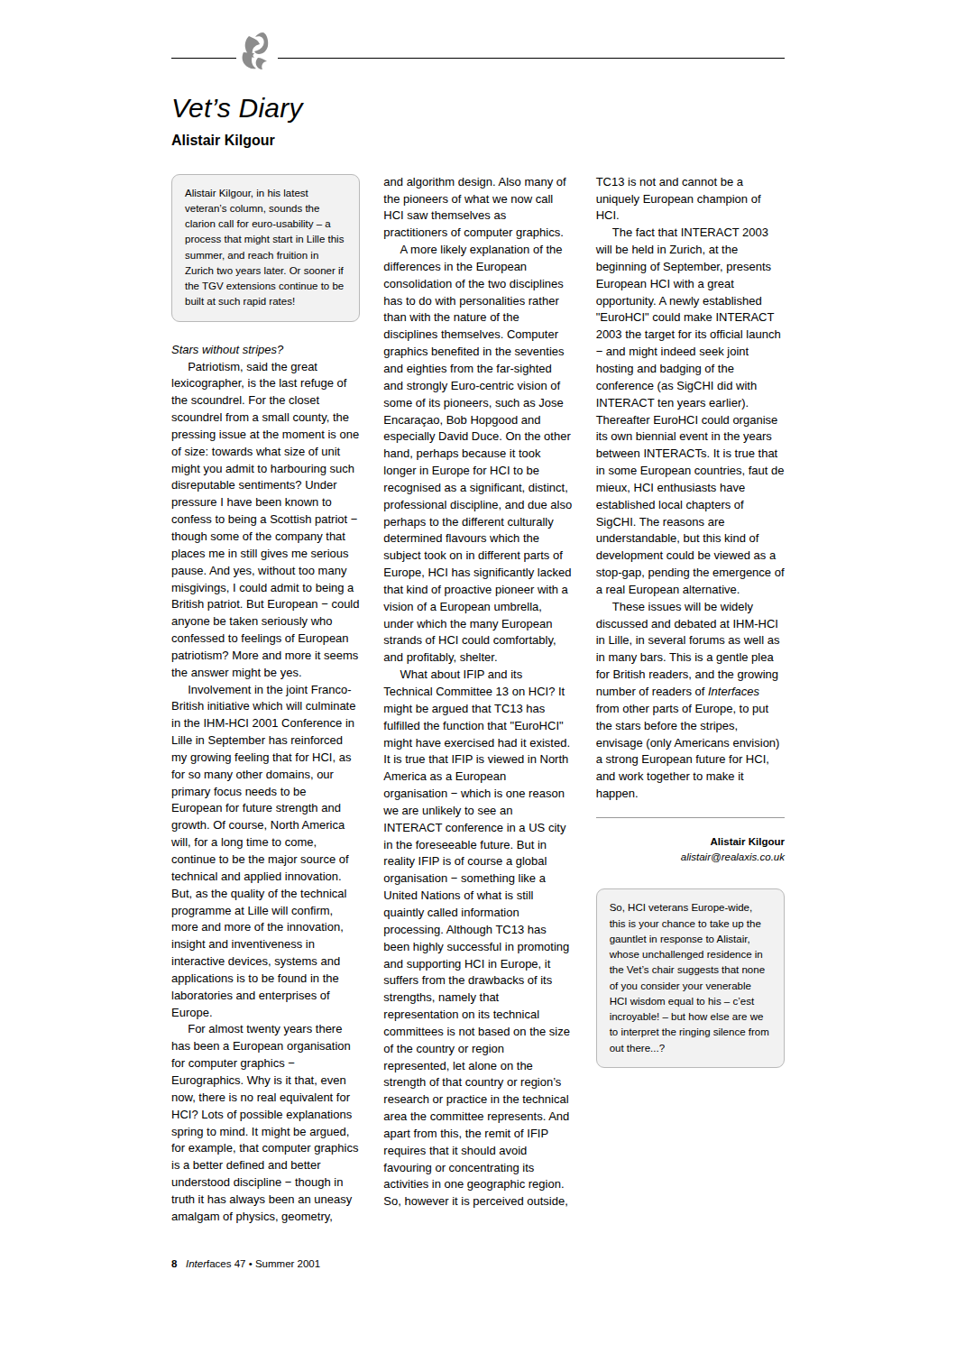Vet’s Diary
Alistair Kilgour
Alistair Kilgour, in his latest veteran’s column, sounds the clarion call for euro-usability – a process that might start in Lille this summer, and reach fruition in Zurich two years later. Or sooner if the TGV extensions continue to be built at such rapid rates!
Stars without stripes?
Patriotism, said the great lexicographer, is the last refuge of the scoundrel. For the closet scoundrel from a small county, the pressing issue at the moment is one of size: towards what size of unit might you admit to harbouring such disreputable sentiments? Under pressure I have been known to confess to being a Scottish patriot − though some of the company that places me in still gives me serious pause. And yes, without too many misgivings, I could admit to being a British patriot. But European − could anyone be taken seriously who confessed to feelings of European patriotism? More and more it seems the answer might be yes.
Involvement in the joint Franco-British initiative which will culminate in the IHM-HCI 2001 Conference in Lille in September has reinforced my growing feeling that for HCI, as for so many other domains, our primary focus needs to be European for future strength and growth. Of course, North America will, for a long time to come, continue to be the major source of technical and applied innovation. But, as the quality of the technical programme at Lille will confirm, more and more of the innovation, insight and inventiveness in interactive devices, systems and applications is to be found in the laboratories and enterprises of Europe.
For almost twenty years there has been a European organisation for computer graphics − Eurographics. Why is it that, even now, there is no real equivalent for HCI? Lots of possible explanations spring to mind. It might be argued, for example, that computer graphics is a better defined and better understood discipline − though in truth it has always been an uneasy amalgam of physics, geometry,
and algorithm design. Also many of the pioneers of what we now call HCI saw themselves as practitioners of computer graphics.
A more likely explanation of the differences in the European consolidation of the two disciplines has to do with personalities rather than with the nature of the disciplines themselves. Computer graphics benefited in the seventies and eighties from the far-sighted and strongly Euro-centric vision of some of its pioneers, such as Jose Encaraçao, Bob Hopgood and especially David Duce. On the other hand, perhaps because it took longer in Europe for HCI to be recognised as a significant, distinct, professional discipline, and due also perhaps to the different culturally determined flavours which the subject took on in different parts of Europe, HCI has significantly lacked that kind of proactive pioneer with a vision of a European umbrella, under which the many European strands of HCI could comfortably, and profitably, shelter.
What about IFIP and its Technical Committee 13 on HCI? It might be argued that TC13 has fulfilled the function that "EuroHCI" might have exercised had it existed. It is true that IFIP is viewed in North America as a European organisation − which is one reason we are unlikely to see an INTERACT conference in a US city in the foreseeable future. But in reality IFIP is of course a global organisation − something like a United Nations of what is still quaintly called information processing. Although TC13 has been highly successful in promoting and supporting HCI in Europe, it suffers from the drawbacks of its strengths, namely that representation on its technical committees is not based on the size of the country or region represented, let alone on the strength of that country or region’s research or practice in the technical area the committee represents. And apart from this, the remit of IFIP requires that it should avoid favouring or concentrating its activities in one geographic region. So, however it is perceived outside,
TC13 is not and cannot be a uniquely European champion of HCI.
The fact that INTERACT 2003 will be held in Zurich, at the beginning of September, presents European HCI with a great opportunity. A newly established "EuroHCI" could make INTERACT 2003 the target for its official launch − and might indeed seek joint hosting and badging of the conference (as SigCHI did with INTERACT ten years earlier). Thereafter EuroHCI could organise its own biennial event in the years between INTERACTs. It is true that in some European countries, faut de mieux, HCI enthusiasts have established local chapters of SigCHI. The reasons are understandable, but this kind of development could be viewed as a stop-gap, pending the emergence of a real European alternative.
These issues will be widely discussed and debated at IHM-HCI in Lille, in several forums as well as in many bars. This is a gentle plea for British readers, and the growing number of readers of Interfaces from other parts of Europe, to put the stars before the stripes, envisage (only Americans envision) a strong European future for HCI, and work together to make it happen.
Alistair Kilgour
alistair@realaxis.co.uk
So, HCI veterans Europe-wide, this is your chance to take up the gauntlet in response to Alistair, whose unchallenged residence in the Vet’s chair suggests that none of you consider your venerable HCI wisdom equal to his – c’est incroyable! – but how else are we to interpret the ringing silence from out there...?
8 Interfaces 47 • Summer 2001